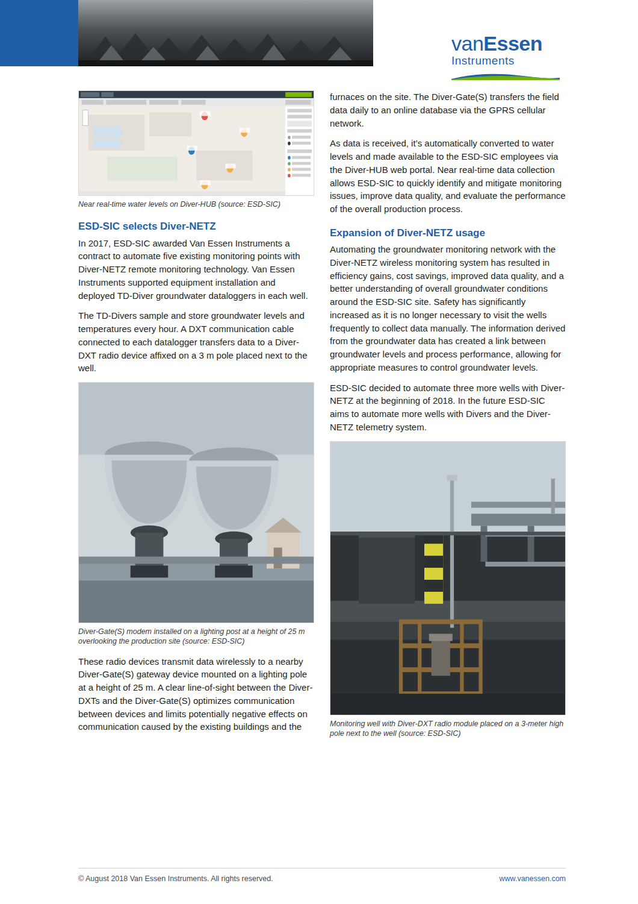van Essen
Instruments
Near real-time water levels on Diver-HUB (source: ESD-SIC)
ESD-SIC selects Diver-NETZ
In 2017, ESD-SIC awarded Van Essen Instruments a contract to automate five existing monitoring points with Diver-NETZ remote monitoring technology. Van Essen Instruments supported equipment installation and deployed TD-Diver groundwater dataloggers in each well.
The TD-Divers sample and store groundwater levels and temperatures every hour. A DXT communication cable connected to each datalogger transfers data to a Diver-DXT radio device affixed on a 3 m pole placed next to the well.
Diver-Gate(S) modem installed on a lighting post at a height of 25 m overlooking the production site (source: ESD-SIC)
These radio devices transmit data wirelessly to a nearby Diver-Gate(S) gateway device mounted on a lighting pole at a height of 25 m. A clear line-of-sight between the Diver-DXTs and the Diver-Gate(S) optimizes communication between devices and limits potentially negative effects on communication caused by the existing buildings and the
furnaces on the site. The Diver-Gate(S) transfers the field data daily to an online database via the GPRS cellular network.
As data is received, it’s automatically converted to water levels and made available to the ESD-SIC employees via the Diver-HUB web portal. Near real-time data collection allows ESD-SIC to quickly identify and mitigate monitoring issues, improve data quality, and evaluate the performance of the overall production process.
Expansion of Diver-NETZ usage
Automating the groundwater monitoring network with the Diver-NETZ wireless monitoring system has resulted in efficiency gains, cost savings, improved data quality, and a better understanding of overall groundwater conditions around the ESD-SIC site. Safety has significantly increased as it is no longer necessary to visit the wells frequently to collect data manually. The information derived from the groundwater data has created a link between groundwater levels and process performance, allowing for appropriate measures to control groundwater levels.
ESD-SIC decided to automate three more wells with Diver-NETZ at the beginning of 2018. In the future ESD-SIC aims to automate more wells with Divers and the Diver-NETZ telemetry system.
Monitoring well with Diver-DXT radio module placed on a 3-meter high pole next to the well (source: ESD-SIC)
© August 2018 Van Essen Instruments. All rights reserved. www.vanessen.com